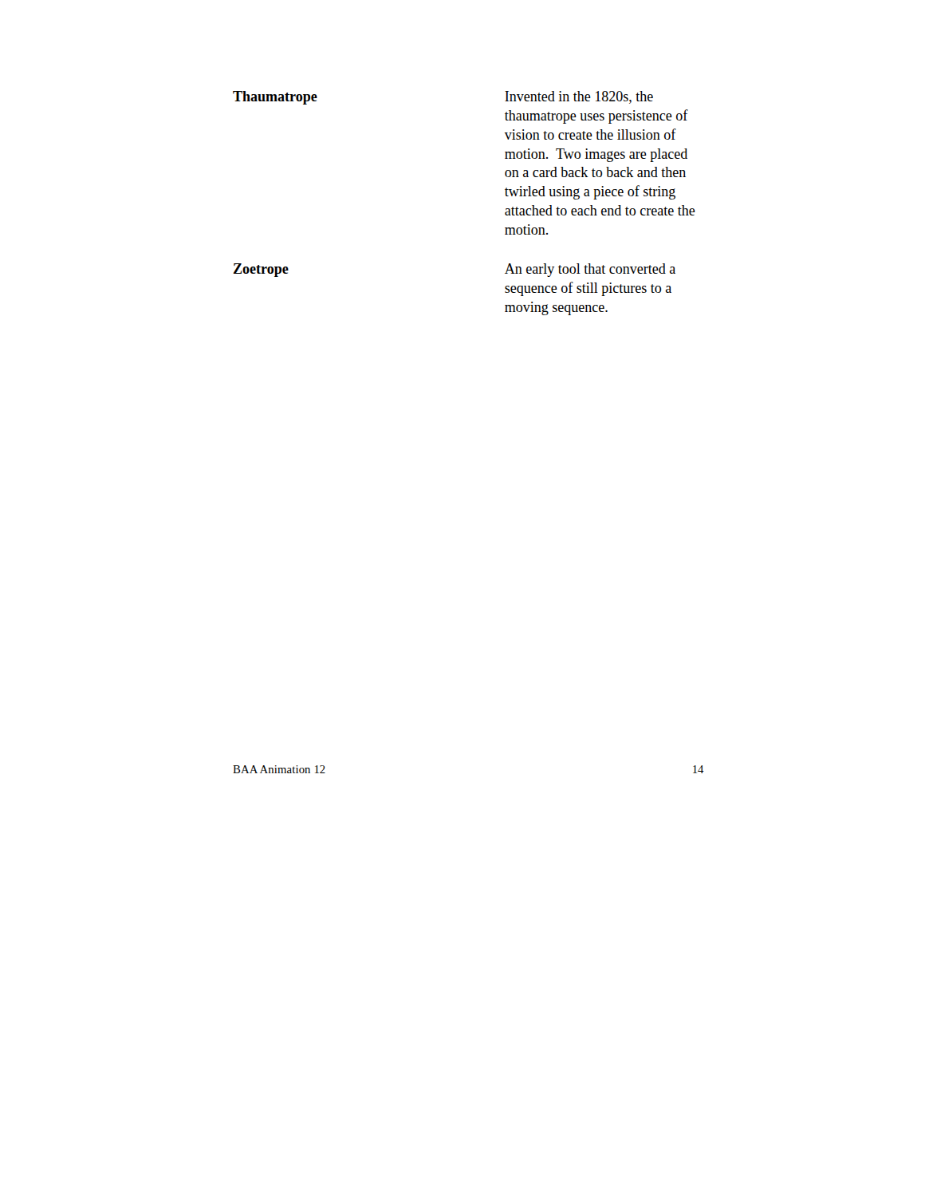Thaumatrope
Invented in the 1820s, the thaumatrope uses persistence of vision to create the illusion of motion. Two images are placed on a card back to back and then twirled using a piece of string attached to each end to create the motion.
Zoetrope
An early tool that converted a sequence of still pictures to a moving sequence.
BAA Animation 12 14